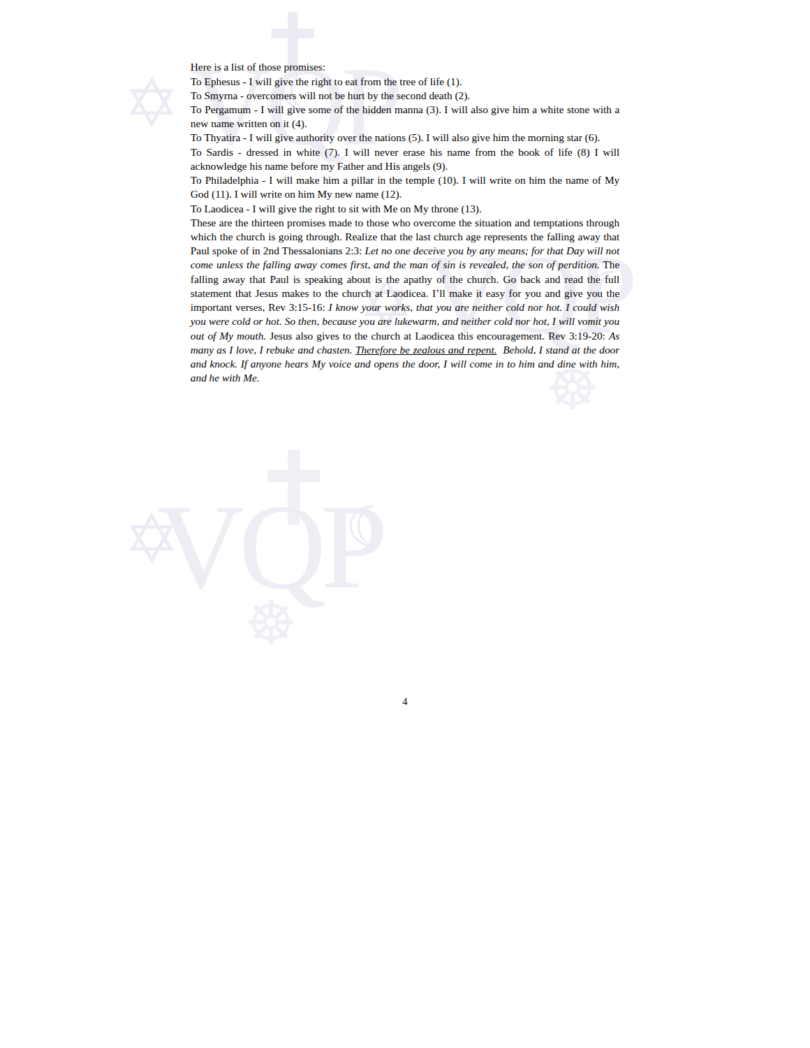✝
✝
✡
✡
✡
VQP
VQP
VQP
☾
☾
☾
☸
☸
Here is a list of those promises:
To Ephesus - I will give the right to eat from the tree of life (1).
To Smyrna - overcomers will not be hurt by the second death (2).
To Pergamum - I will give some of the hidden manna (3). I will also give him a white stone with a new name written on it (4).
To Thyatira - I will give authority over the nations (5). I will also give him the morning star (6).
To Sardis - dressed in white (7). I will never erase his name from the book of life (8) I will acknowledge his name before my Father and His angels (9).
To Philadelphia - I will make him a pillar in the temple (10). I will write on him the name of My God (11). I will write on him My new name (12).
To Laodicea - I will give the right to sit with Me on My throne (13).
These are the thirteen promises made to those who overcome the situation and temptations through which the church is going through. Realize that the last church age represents the falling away that Paul spoke of in 2nd Thessalonians 2:3: Let no one deceive you by any means; for that Day will not come unless the falling away comes first, and the man of sin is revealed, the son of perdition. The falling away that Paul is speaking about is the apathy of the church. Go back and read the full statement that Jesus makes to the church at Laodicea. I’ll make it easy for you and give you the important verses, Rev 3:15-16: I know your works, that you are neither cold nor hot. I could wish you were cold or hot. So then, because you are lukewarm, and neither cold nor hot, I will vomit you out of My mouth. Jesus also gives to the church at Laodicea this encouragement. Rev 3:19-20: As many as I love, I rebuke and chasten. Therefore be zealous and repent. Behold, I stand at the door and knock. If anyone hears My voice and opens the door, I will come in to him and dine with him, and he with Me.
4